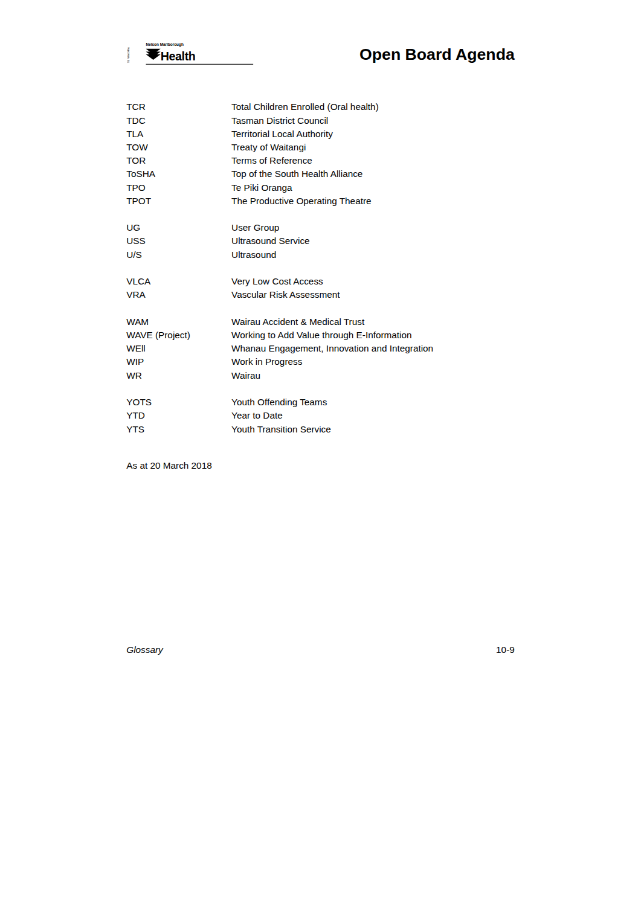TE WAIORA Nelson Marlborough Health
Open Board Agenda
| TCR | Total Children Enrolled (Oral health) |
| TDC | Tasman District Council |
| TLA | Territorial Local Authority |
| TOW | Treaty of Waitangi |
| TOR | Terms of Reference |
| ToSHA | Top of the South Health Alliance |
| TPO | Te Piki Oranga |
| TPOT | The Productive Operating Theatre |
| UG | User Group |
| USS | Ultrasound Service |
| U/S | Ultrasound |
| VLCA | Very Low Cost Access |
| VRA | Vascular Risk Assessment |
| WAM | Wairau Accident & Medical Trust |
| WAVE (Project) | Working to Add Value through E-Information |
| WEll | Whanau Engagement, Innovation and Integration |
| WIP | Work in Progress |
| WR | Wairau |
| YOTS | Youth Offending Teams |
| YTD | Year to Date |
| YTS | Youth Transition Service |
As at 20 March 2018
Glossary
10-9